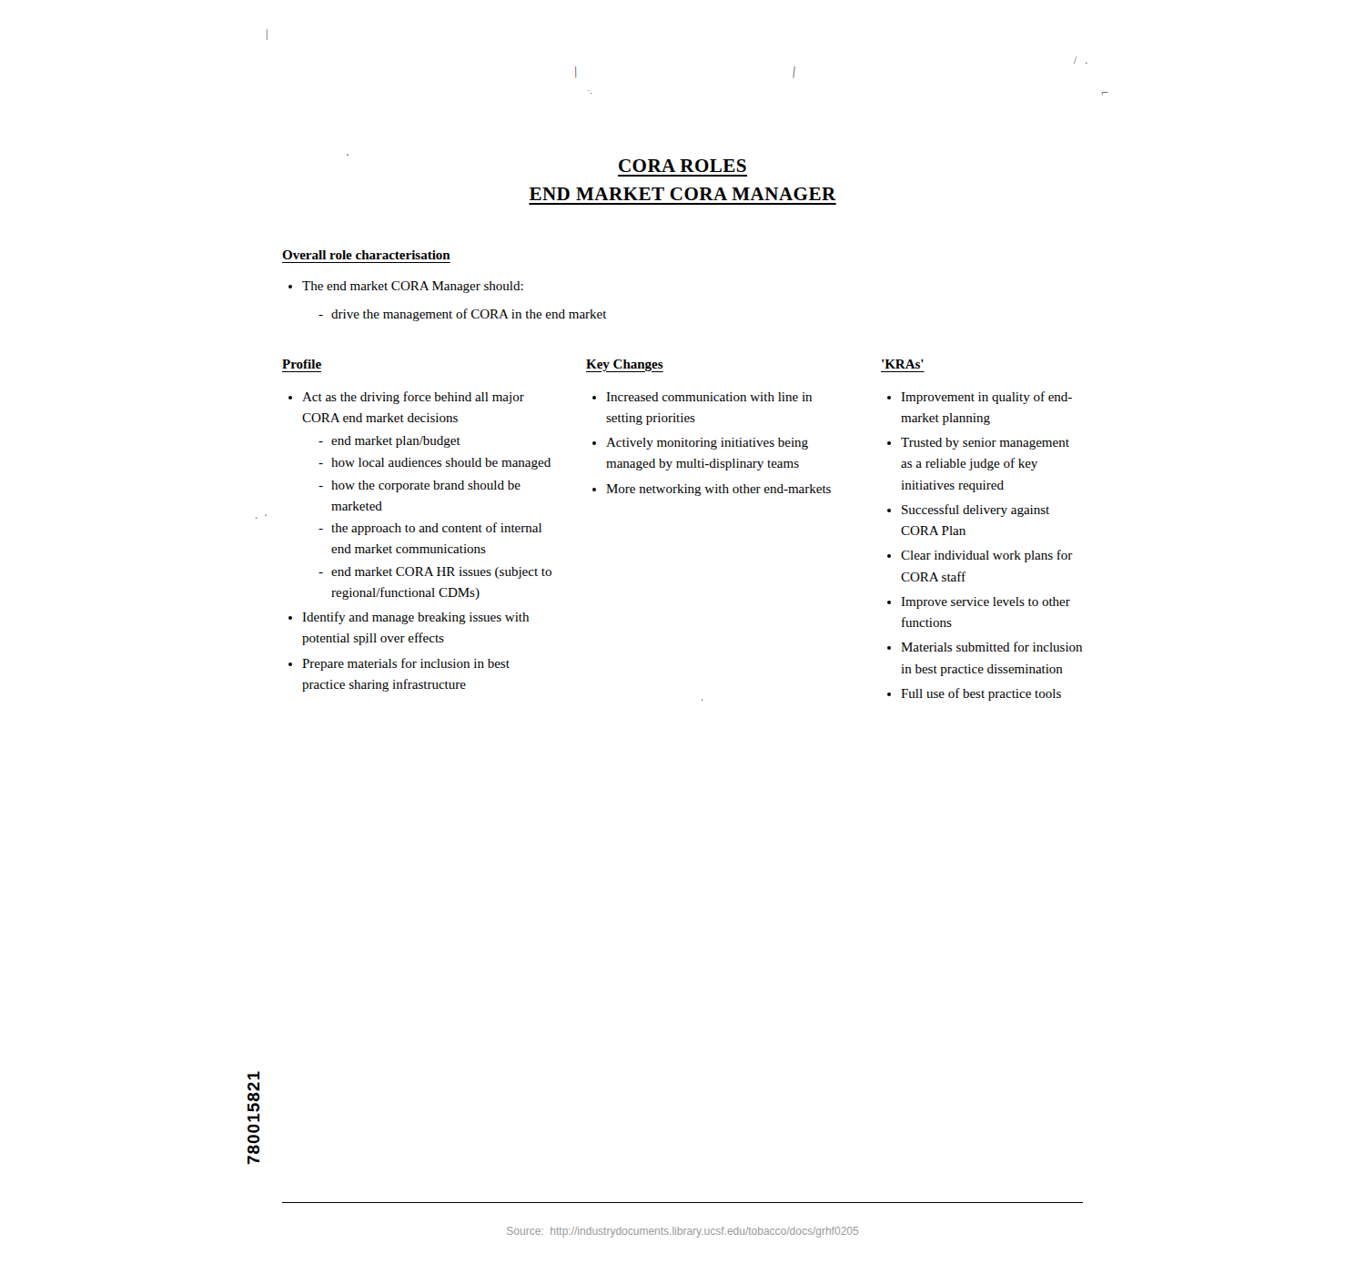| / ·. \ / . ⌐ . . · · .
CORA ROLES
END MARKET CORA MANAGER
Overall role characterisation
The end market CORA Manager should:
drive the management of CORA in the end market
Profile
Act as the driving force behind all major CORA end market decisions
end market plan/budget
how local audiences should be managed
how the corporate brand should be marketed
the approach to and content of internal end market communications
end market CORA HR issues (subject to regional/functional CDMs)
Identify and manage breaking issues with potential spill over effects
Prepare materials for inclusion in best practice sharing infrastructure
Key Changes
Increased communication with line in setting priorities
Actively monitoring initiatives being managed by multi-displinary teams
More networking with other end-markets
'KRAs'
Improvement in quality of end-market planning
Trusted by senior management as a reliable judge of key initiatives required
Successful delivery against CORA Plan
Clear individual work plans for CORA staff
Improve service levels to other functions
Materials submitted for inclusion in best practice dissemination
Full use of best practice tools
780015821
Source: http://industrydocuments.library.ucsf.edu/tobacco/docs/grhf0205